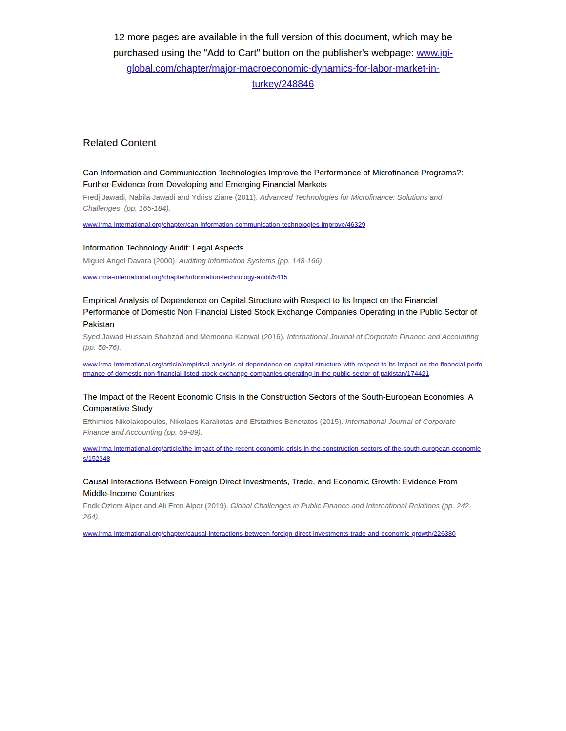12 more pages are available in the full version of this document, which may be purchased using the "Add to Cart" button on the publisher's webpage: www.igi-global.com/chapter/major-macroeconomic-dynamics-for-labor-market-in-turkey/248846
Related Content
Can Information and Communication Technologies Improve the Performance of Microfinance Programs?: Further Evidence from Developing and Emerging Financial Markets
Fredj Jawadi, Nabila Jawadi and Ydriss Ziane (2011). Advanced Technologies for Microfinance: Solutions and Challenges (pp. 165-184).
www.irma-international.org/chapter/can-information-communication-technologies-improve/46329
Information Technology Audit: Legal Aspects
Miguel Angel Davara (2000). Auditing Information Systems (pp. 148-166).
www.irma-international.org/chapter/information-technology-audit/5415
Empirical Analysis of Dependence on Capital Structure with Respect to Its Impact on the Financial Performance of Domestic Non Financial Listed Stock Exchange Companies Operating in the Public Sector of Pakistan
Syed Jawad Hussain Shahzad and Memoona Kanwal (2016). International Journal of Corporate Finance and Accounting (pp. 58-76).
www.irma-international.org/article/empirical-analysis-of-dependence-on-capital-structure-with-respect-to-its-impact-on-the-financial-performance-of-domestic-non-financial-listed-stock-exchange-companies-operating-in-the-public-sector-of-pakistan/174421
The Impact of the Recent Economic Crisis in the Construction Sectors of the South-European Economies: A Comparative Study
Efthimios Nikolakopoulos, Nikolaos Karaliotas and Efstathios Benetatos (2015). International Journal of Corporate Finance and Accounting (pp. 59-89).
www.irma-international.org/article/the-impact-of-the-recent-economic-crisis-in-the-construction-sectors-of-the-south-european-economies/152348
Causal Interactions Between Foreign Direct Investments, Trade, and Economic Growth: Evidence From Middle-Income Countries
Fndk Özlem Alper and Ali Eren Alper (2019). Global Challenges in Public Finance and International Relations (pp. 242-264).
www.irma-international.org/chapter/causal-interactions-between-foreign-direct-investments-trade-and-economic-growth/226380